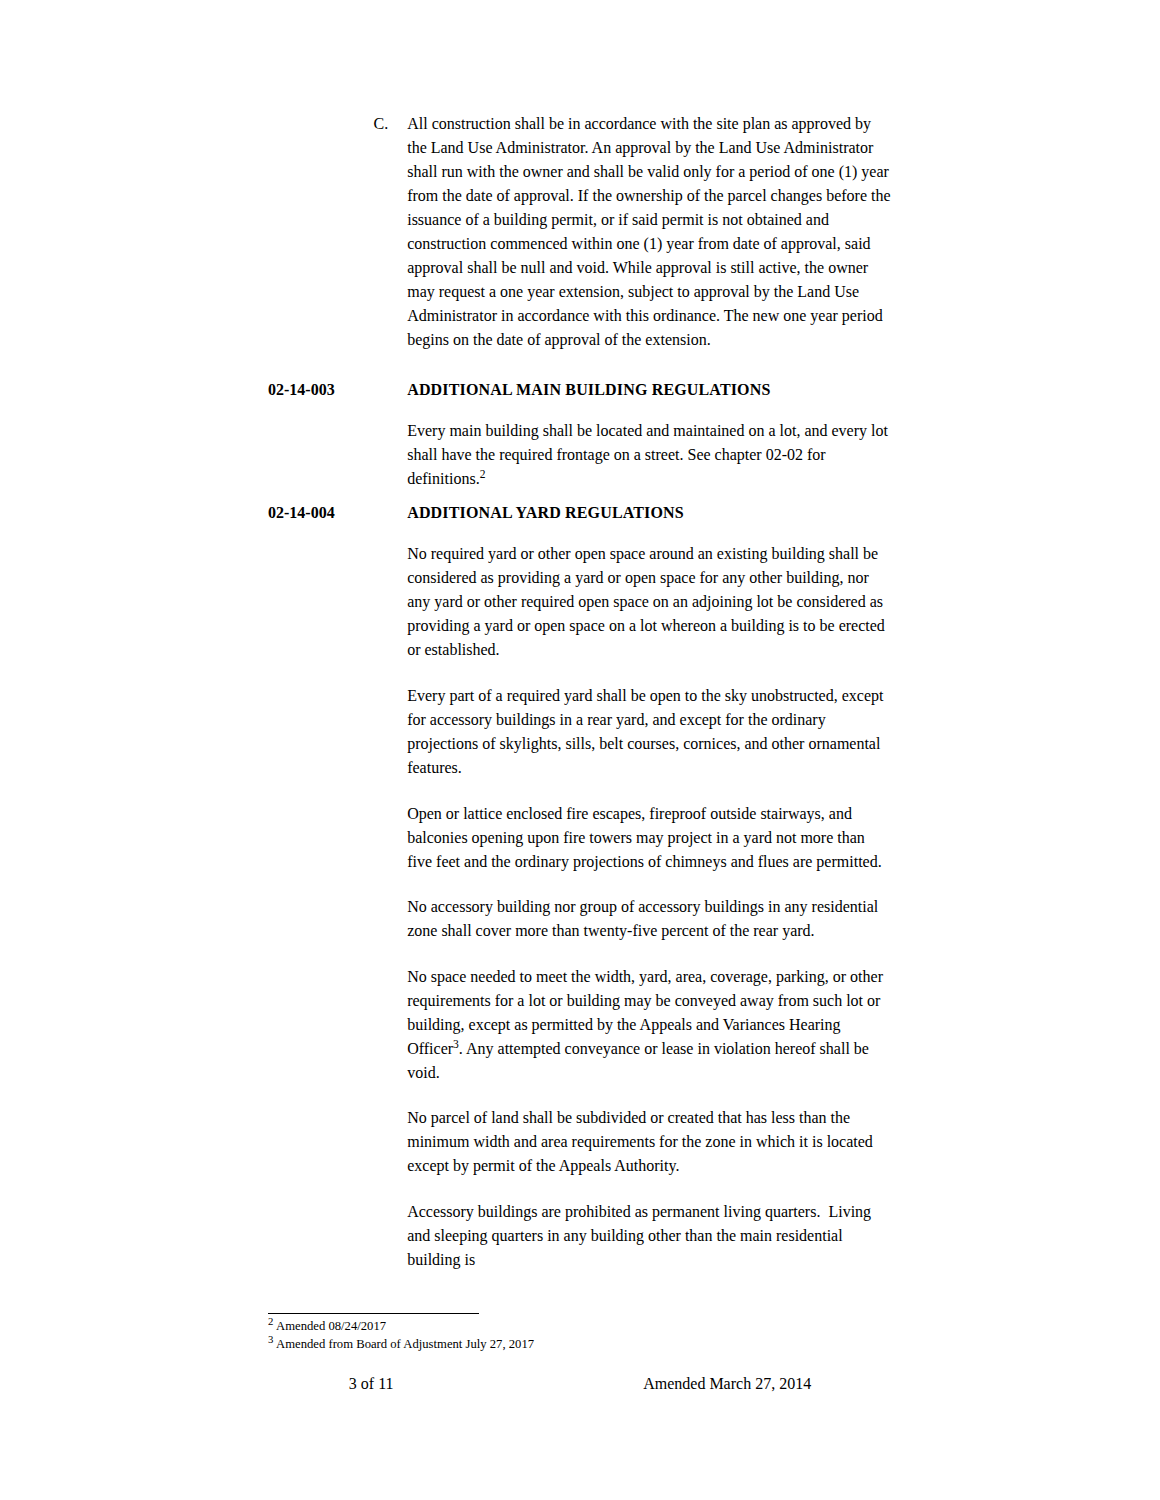C. All construction shall be in accordance with the site plan as approved by the Land Use Administrator. An approval by the Land Use Administrator shall run with the owner and shall be valid only for a period of one (1) year from the date of approval. If the ownership of the parcel changes before the issuance of a building permit, or if said permit is not obtained and construction commenced within one (1) year from date of approval, said approval shall be null and void. While approval is still active, the owner may request a one year extension, subject to approval by the Land Use Administrator in accordance with this ordinance. The new one year period begins on the date of approval of the extension.
02-14-003 ADDITIONAL MAIN BUILDING REGULATIONS
Every main building shall be located and maintained on a lot, and every lot shall have the required frontage on a street. See chapter 02-02 for definitions.2
02-14-004 ADDITIONAL YARD REGULATIONS
No required yard or other open space around an existing building shall be considered as providing a yard or open space for any other building, nor any yard or other required open space on an adjoining lot be considered as providing a yard or open space on a lot whereon a building is to be erected or established.
Every part of a required yard shall be open to the sky unobstructed, except for accessory buildings in a rear yard, and except for the ordinary projections of skylights, sills, belt courses, cornices, and other ornamental features.
Open or lattice enclosed fire escapes, fireproof outside stairways, and balconies opening upon fire towers may project in a yard not more than five feet and the ordinary projections of chimneys and flues are permitted.
No accessory building nor group of accessory buildings in any residential zone shall cover more than twenty-five percent of the rear yard.
No space needed to meet the width, yard, area, coverage, parking, or other requirements for a lot or building may be conveyed away from such lot or building, except as permitted by the Appeals and Variances Hearing Officer3. Any attempted conveyance or lease in violation hereof shall be void.
No parcel of land shall be subdivided or created that has less than the minimum width and area requirements for the zone in which it is located except by permit of the Appeals Authority.
Accessory buildings are prohibited as permanent living quarters. Living and sleeping quarters in any building other than the main residential building is
2Amended 08/24/2017
3Amended from Board of Adjustment July 27, 2017
3 of 11 Amended March 27, 2014